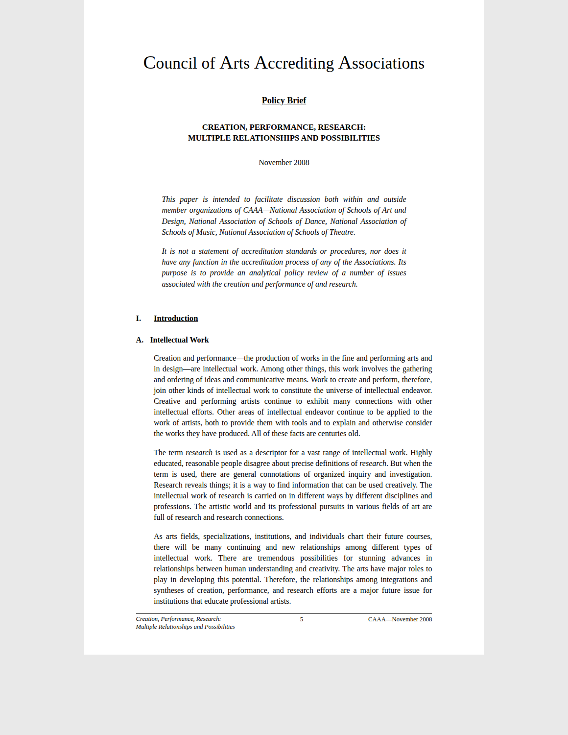Council of Arts Accrediting Associations
Policy Brief
CREATION, PERFORMANCE, RESEARCH:
MULTIPLE RELATIONSHIPS AND POSSIBILITIES
November 2008
This paper is intended to facilitate discussion both within and outside member organizations of CAAA—National Association of Schools of Art and Design, National Association of Schools of Dance, National Association of Schools of Music, National Association of Schools of Theatre.
It is not a statement of accreditation standards or procedures, nor does it have any function in the accreditation process of any of the Associations. Its purpose is to provide an analytical policy review of a number of issues associated with the creation and performance of and research.
I. Introduction
A. Intellectual Work
Creation and performance—the production of works in the fine and performing arts and in design—are intellectual work. Among other things, this work involves the gathering and ordering of ideas and communicative means. Work to create and perform, therefore, join other kinds of intellectual work to constitute the universe of intellectual endeavor. Creative and performing artists continue to exhibit many connections with other intellectual efforts. Other areas of intellectual endeavor continue to be applied to the work of artists, both to provide them with tools and to explain and otherwise consider the works they have produced. All of these facts are centuries old.
The term research is used as a descriptor for a vast range of intellectual work. Highly educated, reasonable people disagree about precise definitions of research. But when the term is used, there are general connotations of organized inquiry and investigation. Research reveals things; it is a way to find information that can be used creatively. The intellectual work of research is carried on in different ways by different disciplines and professions. The artistic world and its professional pursuits in various fields of art are full of research and research connections.
As arts fields, specializations, institutions, and individuals chart their future courses, there will be many continuing and new relationships among different types of intellectual work. There are tremendous possibilities for stunning advances in relationships between human understanding and creativity. The arts have major roles to play in developing this potential. Therefore, the relationships among integrations and syntheses of creation, performance, and research efforts are a major future issue for institutions that educate professional artists.
Creation, Performance, Research:
Multiple Relationships and Possibilities
5
CAAA—November 2008